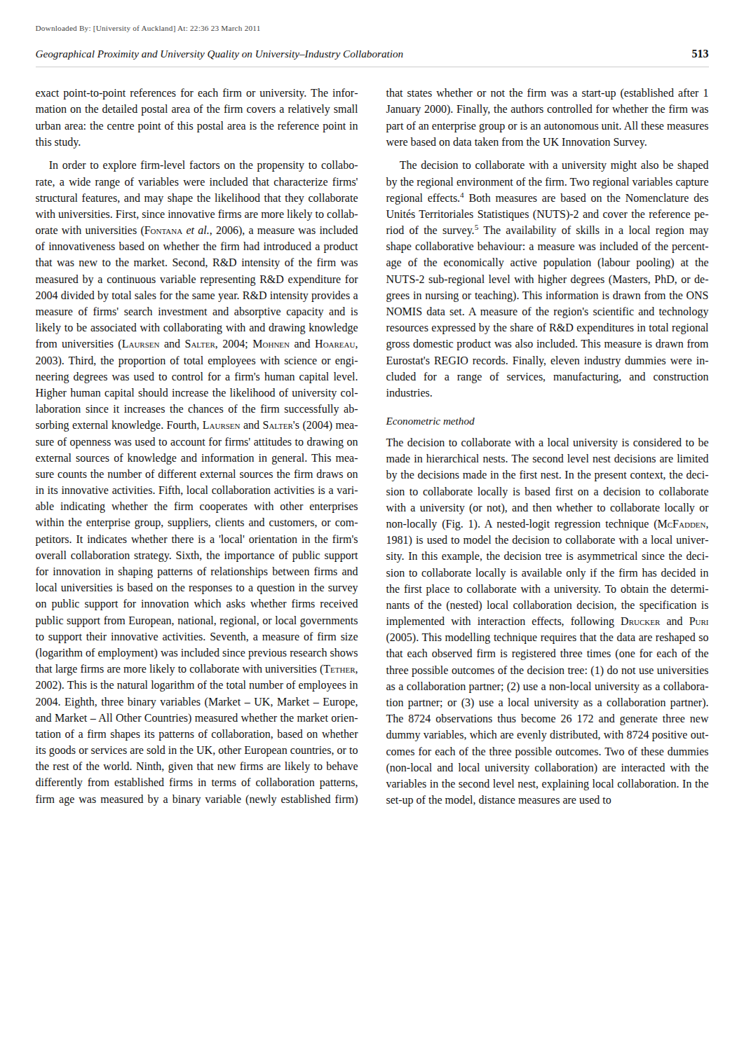Downloaded By: [University of Auckland] At: 22:36 23 March 2011
Geographical Proximity and University Quality on University–Industry Collaboration
513
exact point-to-point references for each firm or university. The information on the detailed postal area of the firm covers a relatively small urban area: the centre point of this postal area is the reference point in this study.
In order to explore firm-level factors on the propensity to collaborate, a wide range of variables were included that characterize firms' structural features, and may shape the likelihood that they collaborate with universities. First, since innovative firms are more likely to collaborate with universities (Fontana et al., 2006), a measure was included of innovativeness based on whether the firm had introduced a product that was new to the market. Second, R&D intensity of the firm was measured by a continuous variable representing R&D expenditure for 2004 divided by total sales for the same year. R&D intensity provides a measure of firms' search investment and absorptive capacity and is likely to be associated with collaborating with and drawing knowledge from universities (Laursen and Salter, 2004; Mohnen and Hoareau, 2003). Third, the proportion of total employees with science or engineering degrees was used to control for a firm's human capital level. Higher human capital should increase the likelihood of university collaboration since it increases the chances of the firm successfully absorbing external knowledge. Fourth, Laursen and Salter's (2004) measure of openness was used to account for firms' attitudes to drawing on external sources of knowledge and information in general. This measure counts the number of different external sources the firm draws on in its innovative activities. Fifth, local collaboration activities is a variable indicating whether the firm cooperates with other enterprises within the enterprise group, suppliers, clients and customers, or competitors. It indicates whether there is a 'local' orientation in the firm's overall collaboration strategy. Sixth, the importance of public support for innovation in shaping patterns of relationships between firms and local universities is based on the responses to a question in the survey on public support for innovation which asks whether firms received public support from European, national, regional, or local governments to support their innovative activities. Seventh, a measure of firm size (logarithm of employment) was included since previous research shows that large firms are more likely to collaborate with universities (Tether, 2002). This is the natural logarithm of the total number of employees in 2004. Eighth, three binary variables (Market – UK, Market – Europe, and Market – All Other Countries) measured whether the market orientation of a firm shapes its patterns of collaboration, based on whether its goods or services are sold in the UK, other European countries, or to the rest of the world. Ninth, given that new firms are likely to behave differently from established firms in terms of collaboration patterns, firm age was measured by a binary variable (newly established firm) that states whether or not the firm was a start-up (established after 1 January 2000). Finally, the authors controlled for whether the firm was part of an enterprise group or is an autonomous unit. All these measures were based on data taken from the UK Innovation Survey.
The decision to collaborate with a university might also be shaped by the regional environment of the firm. Two regional variables capture regional effects.4 Both measures are based on the Nomenclature des Unités Territoriales Statistiques (NUTS)-2 and cover the reference period of the survey.5 The availability of skills in a local region may shape collaborative behaviour: a measure was included of the percentage of the economically active population (labour pooling) at the NUTS-2 sub-regional level with higher degrees (Masters, PhD, or degrees in nursing or teaching). This information is drawn from the ONS NOMIS data set. A measure of the region's scientific and technology resources expressed by the share of R&D expenditures in total regional gross domestic product was also included. This measure is drawn from Eurostat's REGIO records. Finally, eleven industry dummies were included for a range of services, manufacturing, and construction industries.
Econometric method
The decision to collaborate with a local university is considered to be made in hierarchical nests. The second level nest decisions are limited by the decisions made in the first nest. In the present context, the decision to collaborate locally is based first on a decision to collaborate with a university (or not), and then whether to collaborate locally or non-locally (Fig. 1). A nested-logit regression technique (McFadden, 1981) is used to model the decision to collaborate with a local university. In this example, the decision tree is asymmetrical since the decision to collaborate locally is available only if the firm has decided in the first place to collaborate with a university. To obtain the determinants of the (nested) local collaboration decision, the specification is implemented with interaction effects, following Drucker and Puri (2005). This modelling technique requires that the data are reshaped so that each observed firm is registered three times (one for each of the three possible outcomes of the decision tree: (1) do not use universities as a collaboration partner; (2) use a non-local university as a collaboration partner; or (3) use a local university as a collaboration partner). The 8724 observations thus become 26 172 and generate three new dummy variables, which are evenly distributed, with 8724 positive outcomes for each of the three possible outcomes. Two of these dummies (non-local and local university collaboration) are interacted with the variables in the second level nest, explaining local collaboration. In the set-up of the model, distance measures are used to